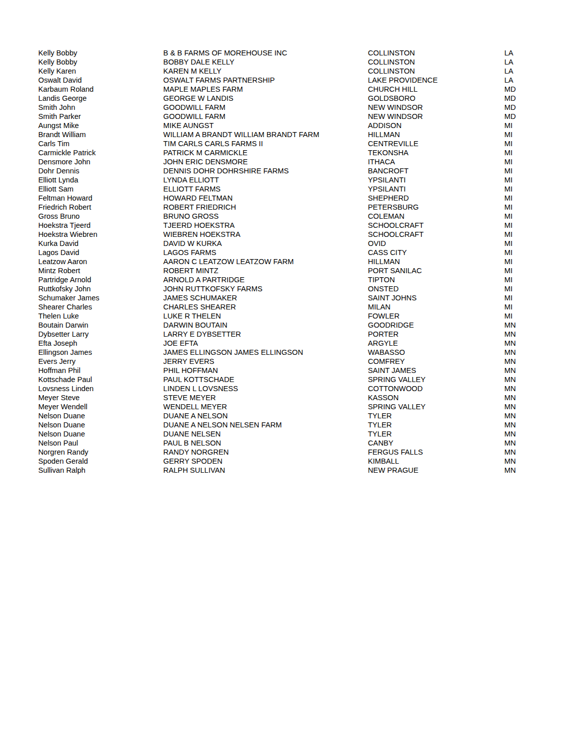| Kelly Bobby | B & B FARMS OF MOREHOUSE INC | COLLINSTON | LA |
| Kelly Bobby | BOBBY DALE KELLY | COLLINSTON | LA |
| Kelly Karen | KAREN M KELLY | COLLINSTON | LA |
| Oswalt David | OSWALT FARMS PARTNERSHIP | LAKE PROVIDENCE | LA |
| Karbaum Roland | MAPLE MAPLES FARM | CHURCH HILL | MD |
| Landis George | GEORGE W LANDIS | GOLDSBORO | MD |
| Smith John | GOODWILL FARM | NEW WINDSOR | MD |
| Smith Parker | GOODWILL FARM | NEW WINDSOR | MD |
| Aungst Mike | MIKE AUNGST | ADDISON | MI |
| Brandt William | WILLIAM A BRANDT WILLIAM BRANDT FARM | HILLMAN | MI |
| Carls Tim | TIM CARLS CARLS FARMS II | CENTREVILLE | MI |
| Carmickle Patrick | PATRICK M CARMICKLE | TEKONSHA | MI |
| Densmore John | JOHN ERIC DENSMORE | ITHACA | MI |
| Dohr Dennis | DENNIS DOHR DOHRSHIRE FARMS | BANCROFT | MI |
| Elliott Lynda | LYNDA ELLIOTT | YPSILANTI | MI |
| Elliott Sam | ELLIOTT FARMS | YPSILANTI | MI |
| Feltman Howard | HOWARD FELTMAN | SHEPHERD | MI |
| Friedrich Robert | ROBERT FRIEDRICH | PETERSBURG | MI |
| Gross Bruno | BRUNO GROSS | COLEMAN | MI |
| Hoekstra Tjeerd | TJEERD HOEKSTRA | SCHOOLCRAFT | MI |
| Hoekstra Wiebren | WIEBREN HOEKSTRA | SCHOOLCRAFT | MI |
| Kurka David | DAVID W KURKA | OVID | MI |
| Lagos David | LAGOS FARMS | CASS CITY | MI |
| Leatzow Aaron | AARON C LEATZOW LEATZOW FARM | HILLMAN | MI |
| Mintz Robert | ROBERT MINTZ | PORT SANILAC | MI |
| Partridge Arnold | ARNOLD A PARTRIDGE | TIPTON | MI |
| Ruttkofsky John | JOHN RUTTKOFSKY FARMS | ONSTED | MI |
| Schumaker James | JAMES SCHUMAKER | SAINT JOHNS | MI |
| Shearer Charles | CHARLES SHEARER | MILAN | MI |
| Thelen Luke | LUKE R THELEN | FOWLER | MI |
| Boutain Darwin | DARWIN BOUTAIN | GOODRIDGE | MN |
| Dybsetter Larry | LARRY E DYBSETTER | PORTER | MN |
| Efta Joseph | JOE EFTA | ARGYLE | MN |
| Ellingson James | JAMES ELLINGSON JAMES ELLINGSON | WABASSO | MN |
| Evers Jerry | JERRY EVERS | COMFREY | MN |
| Hoffman Phil | PHIL HOFFMAN | SAINT JAMES | MN |
| Kottschade Paul | PAUL KOTTSCHADE | SPRING VALLEY | MN |
| Lovsness Linden | LINDEN L LOVSNESS | COTTONWOOD | MN |
| Meyer Steve | STEVE MEYER | KASSON | MN |
| Meyer Wendell | WENDELL MEYER | SPRING VALLEY | MN |
| Nelson Duane | DUANE A NELSON | TYLER | MN |
| Nelson Duane | DUANE A NELSON NELSEN FARM | TYLER | MN |
| Nelson Duane | DUANE NELSEN | TYLER | MN |
| Nelson Paul | PAUL B NELSON | CANBY | MN |
| Norgren Randy | RANDY NORGREN | FERGUS FALLS | MN |
| Spoden Gerald | GERRY SPODEN | KIMBALL | MN |
| Sullivan Ralph | RALPH SULLIVAN | NEW PRAGUE | MN |